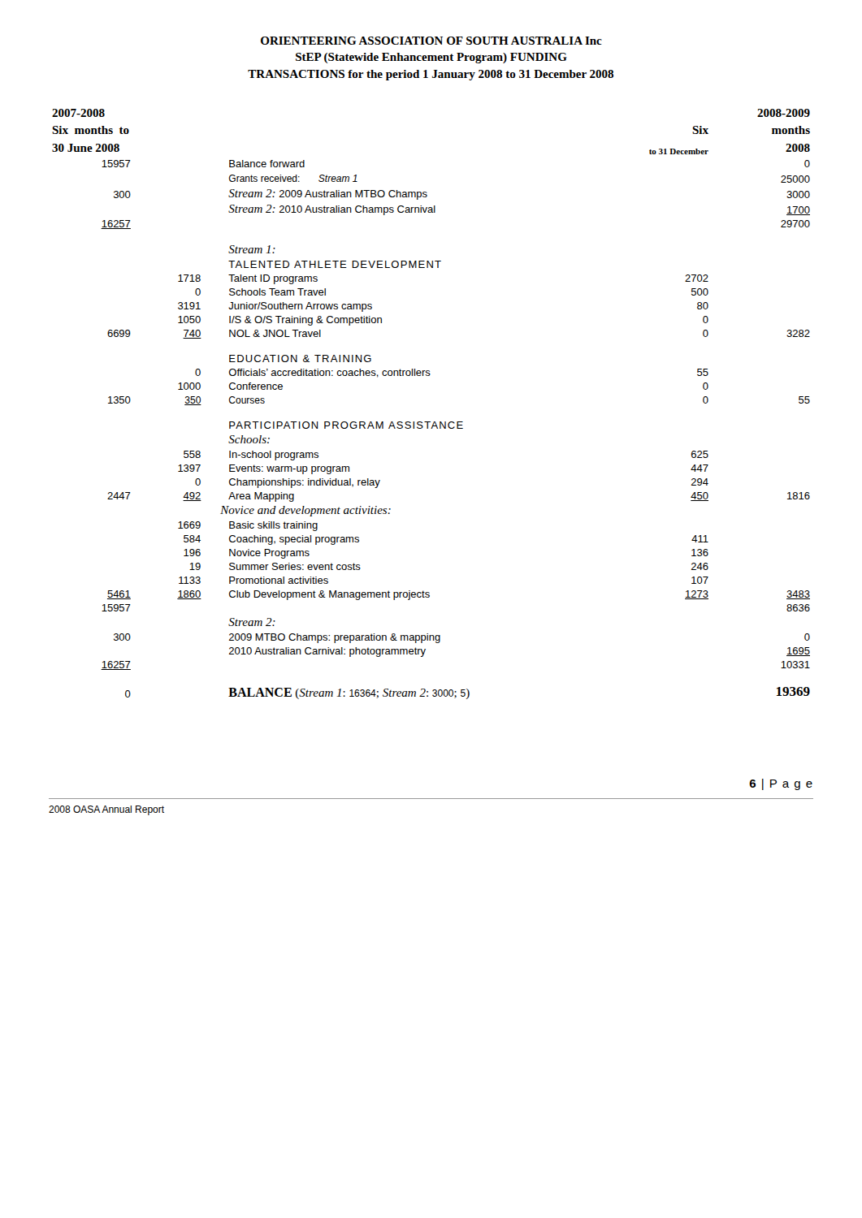ORIENTEERING ASSOCIATION OF SOUTH AUSTRALIA Inc
StEP (Statewide Enhancement Program) FUNDING
TRANSACTIONS for the period 1 January 2008 to 31 December 2008
| 2007-2008 | | | | 2008-2009 |
| Six months to | | | Six | months |
| 30 June 2008 | | | to 31 December | 2008 |
| 15957 | | Balance forward | | 0 |
| | | Grants received: Stream 1 | | 25000 |
| 300 | | Stream 2: 2009 Australian MTBO Champs | | 3000 |
| | | Stream 2: 2010 Australian Champs Carnival | | 1700 |
| 16257 | | | | 29700 |
| | | Stream 1: | | |
| | | TALENTED ATHLETE DEVELOPMENT | | |
| | 1718 | Talent ID programs | 2702 | |
| | 0 | Schools Team Travel | 500 | |
| | 3191 | Junior/Southern Arrows camps | 80 | |
| | 1050 | I/S & O/S Training & Competition | 0 | |
| 6699 | 740 | NOL & JNOL Travel | 0 | 3282 |
| | | EDUCATION & TRAINING | | |
| | 0 | Officials’ accreditation: coaches, controllers | 55 | |
| | 1000 | Conference | 0 | |
| 1350 | 350 | Courses | 0 | 55 |
| | | PARTICIPATION PROGRAM ASSISTANCE | | |
| | | Schools: | | |
| | 558 | In-school programs | 625 | |
| | 1397 | Events: warm-up program | 447 | |
| | 0 | Championships: individual, relay | 294 | |
| 2447 | 492 | Area Mapping | 450 | 1816 |
| | | Novice and development activities: | | |
| | 1669 | Basic skills training | | |
| | 584 | Coaching, special programs | 411 | |
| | 196 | Novice Programs | 136 | |
| | 19 | Summer Series: event costs | 246 | |
| | 1133 | Promotional activities | 107 | |
| 5461 | 1860 | Club Development & Management projects | 1273 | 3483 |
| 15957 | | | | 8636 |
| | | Stream 2: | | |
| 300 | | 2009 MTBO Champs: preparation & mapping | | 0 |
| | | 2010 Australian Carnival: photogrammetry | | 1695 |
| 16257 | | | | 10331 |
| 0 | | BALANCE ( Stream 1 : 16364 ; Stream 2 : 3000 ; 5 ) | | 19369 |
6 | P a g e
2008 OASA Annual Report